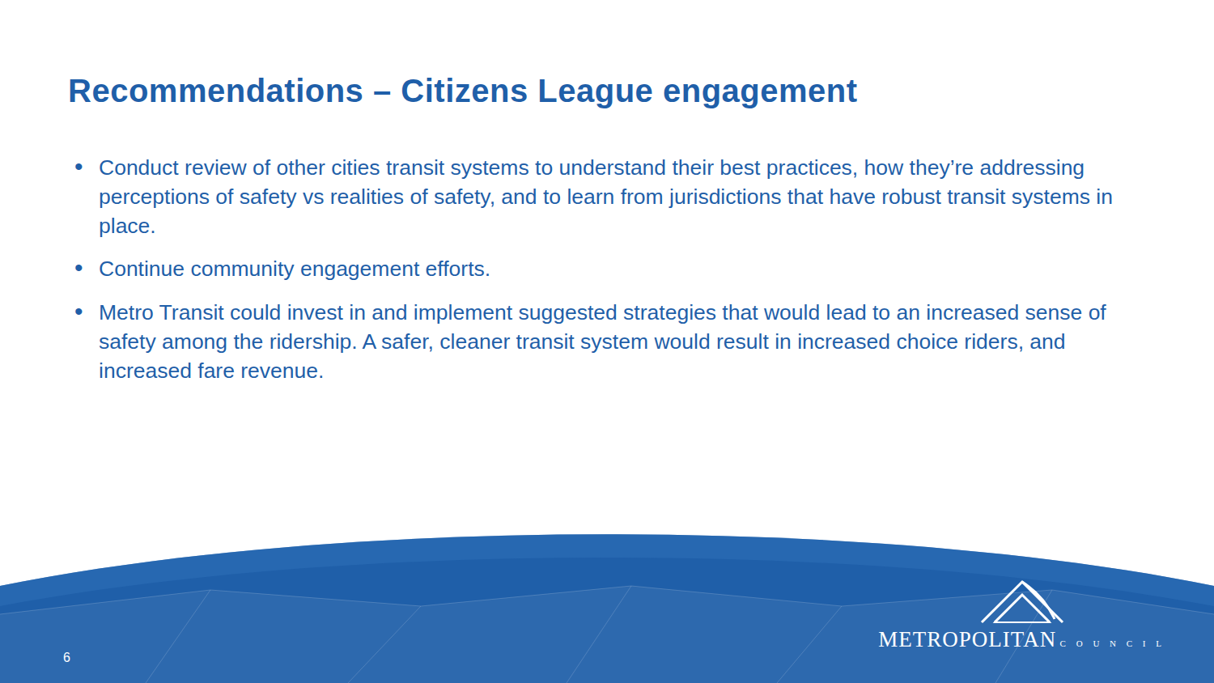Recommendations – Citizens League engagement
Conduct review of other cities transit systems to understand their best practices, how they’re addressing perceptions of safety vs realities of safety, and to learn from jurisdictions that have robust transit systems in place.
Continue community engagement efforts.
Metro Transit could invest in and implement suggested strategies that would lead to an increased sense of safety among the ridership. A safer, cleaner transit system would result in increased choice riders, and increased fare revenue.
6
METROPOLITAN C O U N C I L